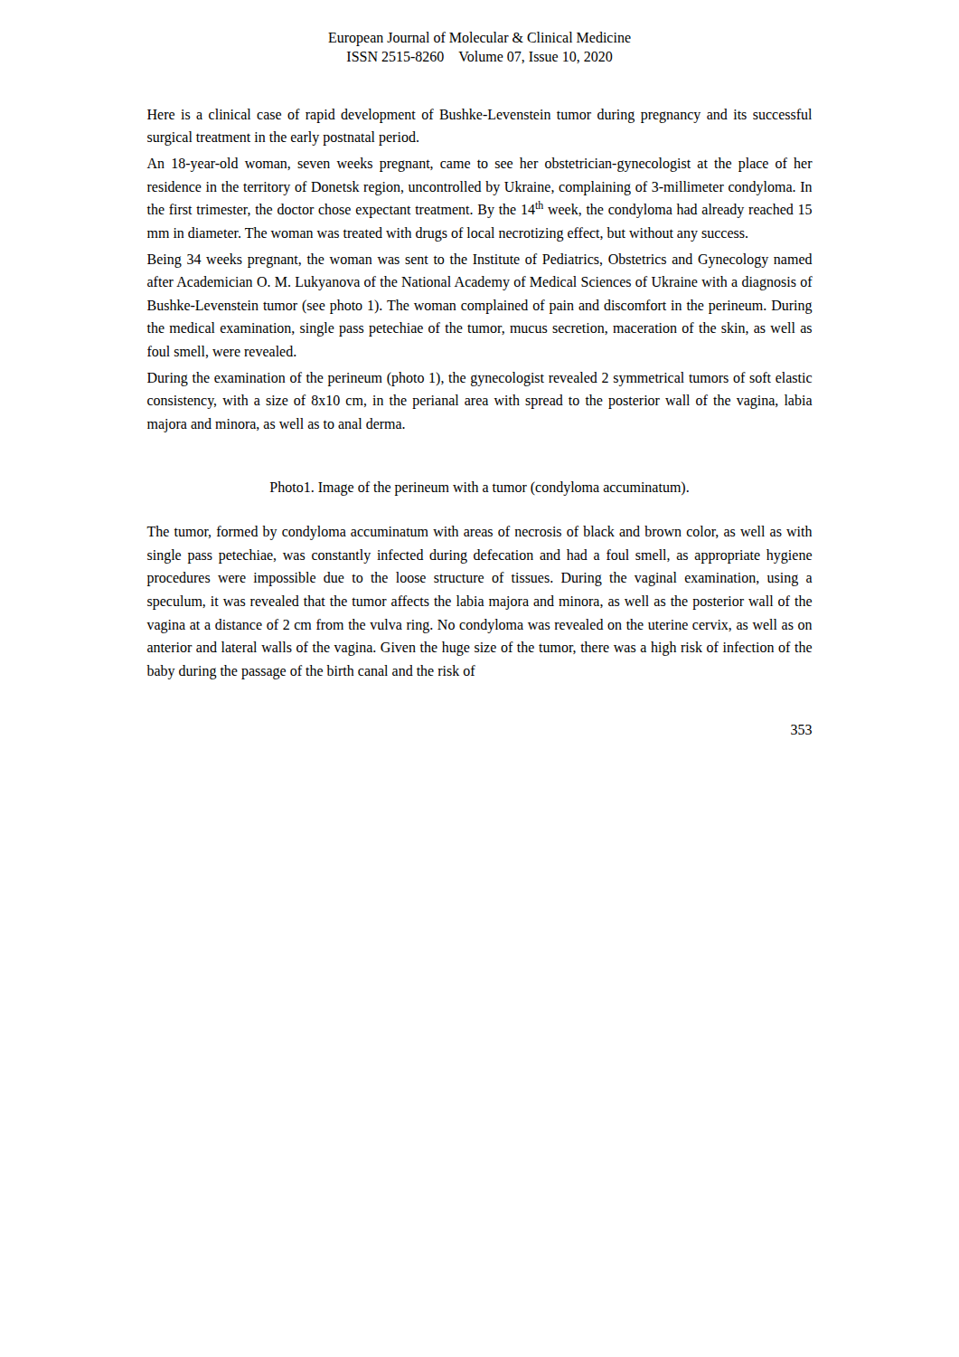European Journal of Molecular & Clinical Medicine ISSN 2515-8260 Volume 07, Issue 10, 2020
Here is a clinical case of rapid development of Bushke-Levenstein tumor during pregnancy and its successful surgical treatment in the early postnatal period.
An 18-year-old woman, seven weeks pregnant, came to see her obstetrician-gynecologist at the place of her residence in the territory of Donetsk region, uncontrolled by Ukraine, complaining of 3-millimeter condyloma. In the first trimester, the doctor chose expectant treatment. By the 14th week, the condyloma had already reached 15 mm in diameter. The woman was treated with drugs of local necrotizing effect, but without any success.
Being 34 weeks pregnant, the woman was sent to the Institute of Pediatrics, Obstetrics and Gynecology named after Academician O. M. Lukyanova of the National Academy of Medical Sciences of Ukraine with a diagnosis of Bushke-Levenstein tumor (see photo 1). The woman complained of pain and discomfort in the perineum. During the medical examination, single pass petechiae of the tumor, mucus secretion, maceration of the skin, as well as foul smell, were revealed.
During the examination of the perineum (photo 1), the gynecologist revealed 2 symmetrical tumors of soft elastic consistency, with a size of 8x10 cm, in the perianal area with spread to the posterior wall of the vagina, labia majora and minora, as well as to anal derma.
Photo1. Image of the perineum with a tumor (condyloma accuminatum).
The tumor, formed by condyloma accuminatum with areas of necrosis of black and brown color, as well as with single pass petechiae, was constantly infected during defecation and had a foul smell, as appropriate hygiene procedures were impossible due to the loose structure of tissues. During the vaginal examination, using a speculum, it was revealed that the tumor affects the labia majora and minora, as well as the posterior wall of the vagina at a distance of 2 cm from the vulva ring. No condyloma was revealed on the uterine cervix, as well as on anterior and lateral walls of the vagina. Given the huge size of the tumor, there was a high risk of infection of the baby during the passage of the birth canal and the risk of
353